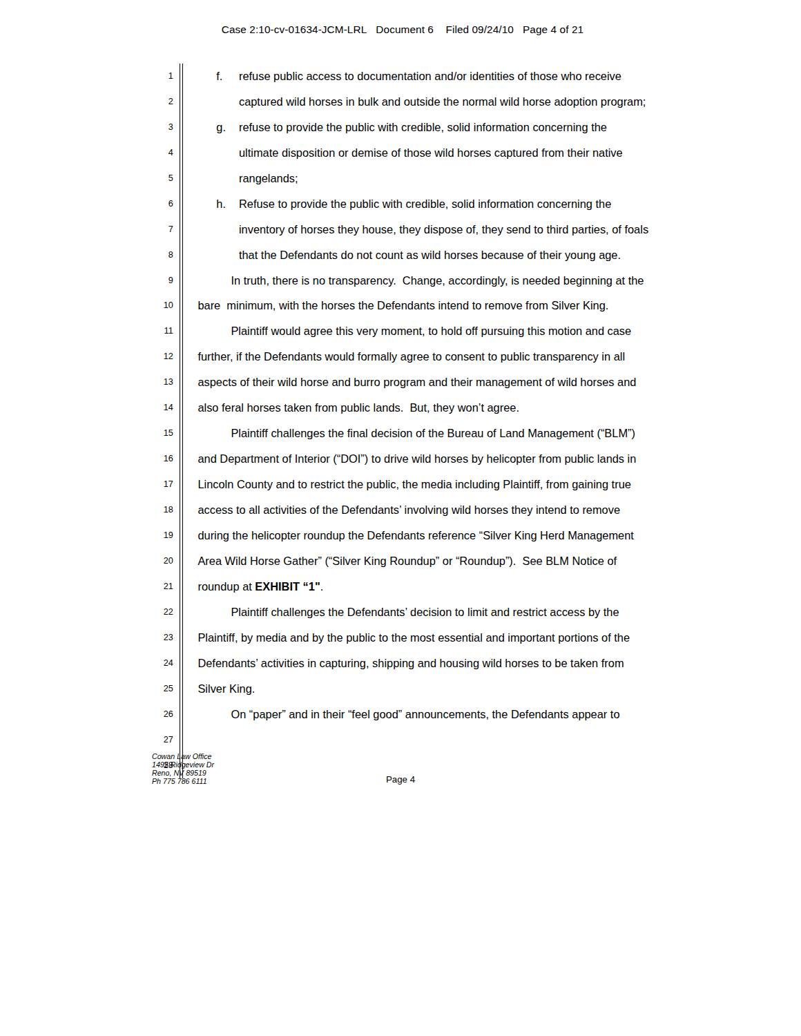Case 2:10-cv-01634-JCM-LRL Document 6 Filed 09/24/10 Page 4 of 21
1
2
3
4
5
6
7
8
9
10
11
12
13
14
15
16
17
18
19
20
21
22
23
24
25
26
27
28
f.
refuse public access to documentation and/or identities of those who receive captured wild horses in bulk and outside the normal wild horse adoption program;
g.
refuse to provide the public with credible, solid information concerning the ultimate disposition or demise of those wild horses captured from their native rangelands;
h.
Refuse to provide the public with credible, solid information concerning the inventory of horses they house, they dispose of, they send to third parties, of foals that the Defendants do not count as wild horses because of their young age.
In truth, there is no transparency. Change, accordingly, is needed beginning at the bare minimum, with the horses the Defendants intend to remove from Silver King.
Plaintiff would agree this very moment, to hold off pursuing this motion and case further, if the Defendants would formally agree to consent to public transparency in all aspects of their wild horse and burro program and their management of wild horses and also feral horses taken from public lands. But, they won’t agree.
Plaintiff challenges the final decision of the Bureau of Land Management (“BLM”) and Department of Interior (“DOI”) to drive wild horses by helicopter from public lands in Lincoln County and to restrict the public, the media including Plaintiff, from gaining true access to all activities of the Defendants’ involving wild horses they intend to remove during the helicopter roundup the Defendants reference “Silver King Herd Management Area Wild Horse Gather” (“Silver King Roundup” or “Roundup”). See BLM Notice of roundup at EXHIBIT “1".
Plaintiff challenges the Defendants’ decision to limit and restrict access by the Plaintiff, by media and by the public to the most essential and important portions of the Defendants’ activities in capturing, shipping and housing wild horses to be taken from Silver King.
On “paper” and in their “feel good” announcements, the Defendants appear to
Cowan Law Office
1495 Ridgeview Dr
Reno, NV 89519
Ph 775 786 6111
Page 4